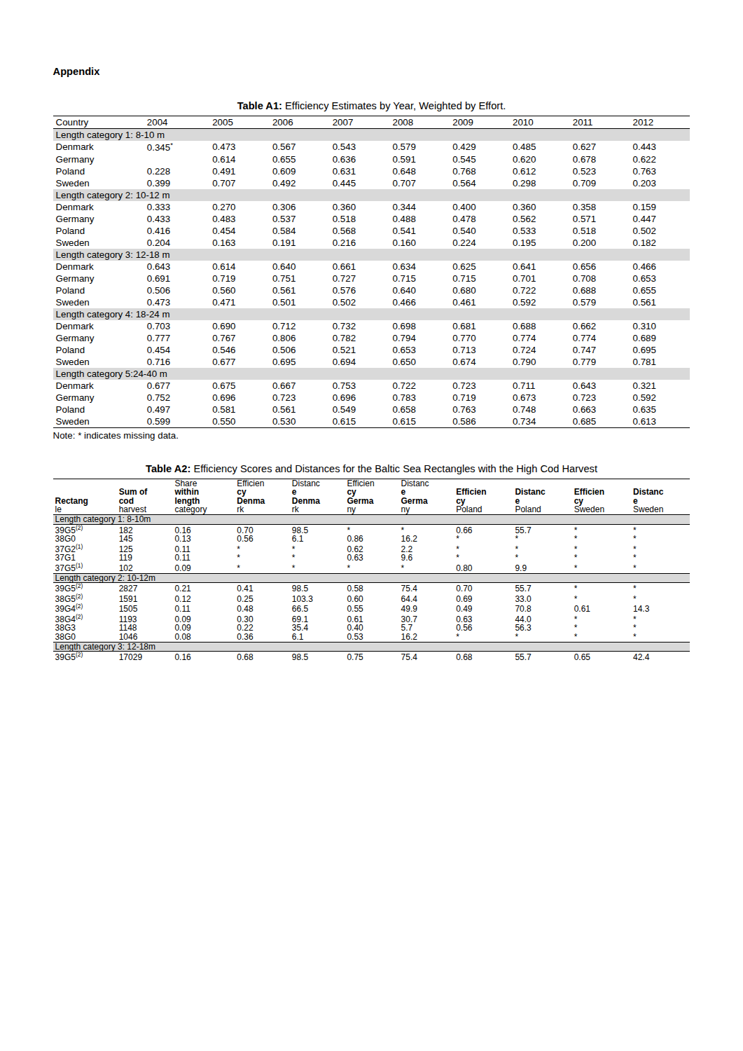Appendix
Table A1: Efficiency Estimates by Year, Weighted by Effort.
| Country | 2004 | 2005 | 2006 | 2007 | 2008 | 2009 | 2010 | 2011 | 2012 |
| --- | --- | --- | --- | --- | --- | --- | --- | --- | --- |
| Length category 1: 8-10 m |
| Denmark | 0.345 * | 0.473 | 0.567 | 0.543 | 0.579 | 0.429 | 0.485 | 0.627 | 0.443 |
| Germany | | 0.614 | 0.655 | 0.636 | 0.591 | 0.545 | 0.620 | 0.678 | 0.622 |
| Poland | 0.228 | 0.491 | 0.609 | 0.631 | 0.648 | 0.768 | 0.612 | 0.523 | 0.763 |
| Sweden | 0.399 | 0.707 | 0.492 | 0.445 | 0.707 | 0.564 | 0.298 | 0.709 | 0.203 |
| Length category 2: 10-12 m |
| Denmark | 0.333 | 0.270 | 0.306 | 0.360 | 0.344 | 0.400 | 0.360 | 0.358 | 0.159 |
| Germany | 0.433 | 0.483 | 0.537 | 0.518 | 0.488 | 0.478 | 0.562 | 0.571 | 0.447 |
| Poland | 0.416 | 0.454 | 0.584 | 0.568 | 0.541 | 0.540 | 0.533 | 0.518 | 0.502 |
| Sweden | 0.204 | 0.163 | 0.191 | 0.216 | 0.160 | 0.224 | 0.195 | 0.200 | 0.182 |
| Length category 3: 12-18 m |
| Denmark | 0.643 | 0.614 | 0.640 | 0.661 | 0.634 | 0.625 | 0.641 | 0.656 | 0.466 |
| Germany | 0.691 | 0.719 | 0.751 | 0.727 | 0.715 | 0.715 | 0.701 | 0.708 | 0.653 |
| Poland | 0.506 | 0.560 | 0.561 | 0.576 | 0.640 | 0.680 | 0.722 | 0.688 | 0.655 |
| Sweden | 0.473 | 0.471 | 0.501 | 0.502 | 0.466 | 0.461 | 0.592 | 0.579 | 0.561 |
| Length category 4: 18-24 m |
| Denmark | 0.703 | 0.690 | 0.712 | 0.732 | 0.698 | 0.681 | 0.688 | 0.662 | 0.310 |
| Germany | 0.777 | 0.767 | 0.806 | 0.782 | 0.794 | 0.770 | 0.774 | 0.774 | 0.689 |
| Poland | 0.454 | 0.546 | 0.506 | 0.521 | 0.653 | 0.713 | 0.724 | 0.747 | 0.695 |
| Sweden | 0.716 | 0.677 | 0.695 | 0.694 | 0.650 | 0.674 | 0.790 | 0.779 | 0.781 |
| Length category 5:24-40 m |
| Denmark | 0.677 | 0.675 | 0.667 | 0.753 | 0.722 | 0.723 | 0.711 | 0.643 | 0.321 |
| Germany | 0.752 | 0.696 | 0.723 | 0.696 | 0.783 | 0.719 | 0.673 | 0.723 | 0.592 |
| Poland | 0.497 | 0.581 | 0.561 | 0.549 | 0.658 | 0.763 | 0.748 | 0.663 | 0.635 |
| Sweden | 0.599 | 0.550 | 0.530 | 0.615 | 0.615 | 0.586 | 0.734 | 0.685 | 0.613 |
Note: * indicates missing data.
Table A2: Efficiency Scores and Distances for the Baltic Sea Rectangles with the High Cod Harvest
| | | Share | Efficien | Distanc | Efficien | Distanc | | | | |
| --- | --- | --- | --- | --- | --- | --- | --- | --- | --- | --- |
| | Sum of | within | cy | e | cy | e | Efficien | Distanc | Efficien | Distanc |
| Rectang | cod | length | Denma | Denma | Germa | Germa | cy | e | cy | e |
| le | harvest | category | rk | rk | ny | ny | Poland | Poland | Sweden | Sweden |
| Length category 1: 8-10m |
| 39G5 (2) | 182 | 0.16 | 0.70 | 98.5 | * | * | 0.66 | 55.7 | * | * |
| 38G0 | 145 | 0.13 | 0.56 | 6.1 | 0.86 | 16.2 | * | * | * | * |
| 37G2 (1) | 125 | 0.11 | * | * | 0.62 | 2.2 | * | * | * | * |
| 37G1 | 119 | 0.11 | * | * | 0.63 | 9.6 | * | * | * | * |
| 37G5 (1) | 102 | 0.09 | * | * | * | * | 0.80 | 9.9 | * | * |
| Length category 2: 10-12m |
| 39G5 (2) | 2827 | 0.21 | 0.41 | 98.5 | 0.58 | 75.4 | 0.70 | 55.7 | * | * |
| 38G5 (2) | 1591 | 0.12 | 0.25 | 103.3 | 0.60 | 64.4 | 0.69 | 33.0 | * | * |
| 39G4 (2) | 1505 | 0.11 | 0.48 | 66.5 | 0.55 | 49.9 | 0.49 | 70.8 | 0.61 | 14.3 |
| 38G4 (2) | 1193 | 0.09 | 0.30 | 69.1 | 0.61 | 30.7 | 0.63 | 44.0 | * | * |
| 38G3 | 1148 | 0.09 | 0.22 | 35.4 | 0.40 | 5.7 | 0.56 | 56.3 | * | * |
| 38G0 | 1046 | 0.08 | 0.36 | 6.1 | 0.53 | 16.2 | * | * | * | * |
| Length category 3: 12-18m |
| 39G5 (2) | 17029 | 0.16 | 0.68 | 98.5 | 0.75 | 75.4 | 0.68 | 55.7 | 0.65 | 42.4 |